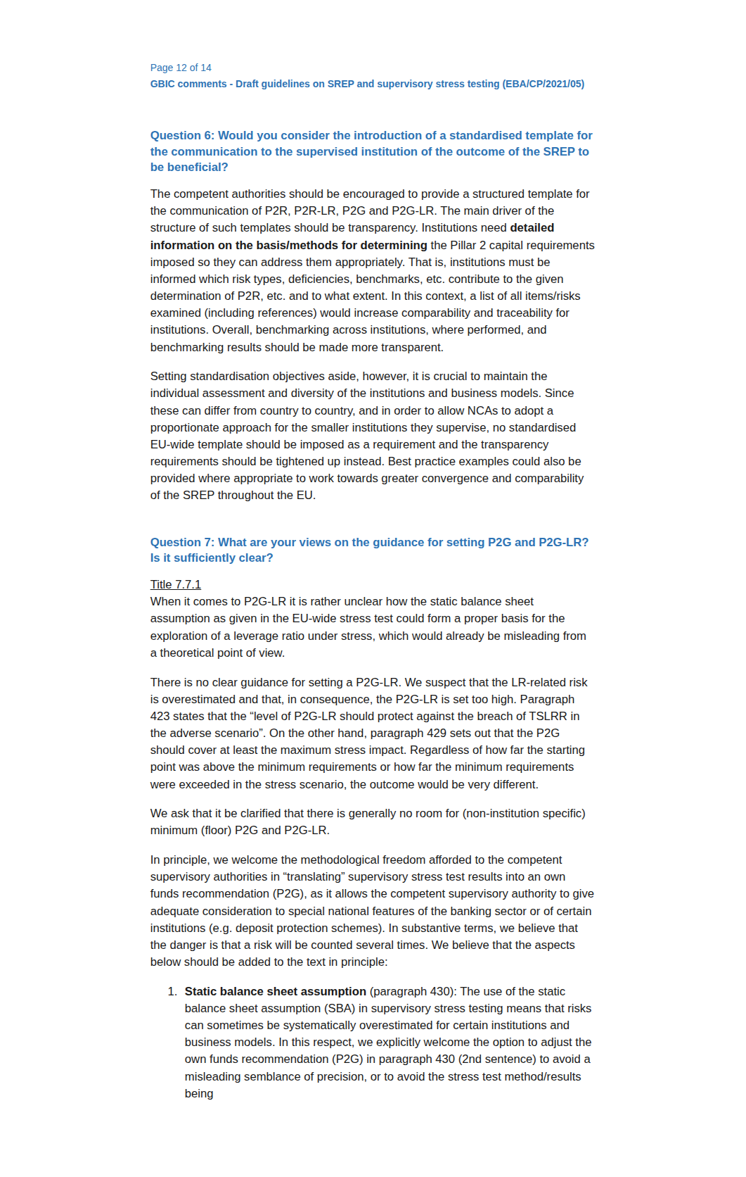Page 12 of 14
GBIC comments - Draft guidelines on SREP and supervisory stress testing (EBA/CP/2021/05)
Question 6: Would you consider the introduction of a standardised template for the communication to the supervised institution of the outcome of the SREP to be beneficial?
The competent authorities should be encouraged to provide a structured template for the communication of P2R, P2R-LR, P2G and P2G-LR. The main driver of the structure of such templates should be transparency. Institutions need detailed information on the basis/methods for determining the Pillar 2 capital requirements imposed so they can address them appropriately. That is, institutions must be informed which risk types, deficiencies, benchmarks, etc. contribute to the given determination of P2R, etc. and to what extent. In this context, a list of all items/risks examined (including references) would increase comparability and traceability for institutions. Overall, benchmarking across institutions, where performed, and benchmarking results should be made more transparent.
Setting standardisation objectives aside, however, it is crucial to maintain the individual assessment and diversity of the institutions and business models. Since these can differ from country to country, and in order to allow NCAs to adopt a proportionate approach for the smaller institutions they supervise, no standardised EU-wide template should be imposed as a requirement and the transparency requirements should be tightened up instead. Best practice examples could also be provided where appropriate to work towards greater convergence and comparability of the SREP throughout the EU.
Question 7: What are your views on the guidance for setting P2G and P2G-LR? Is it sufficiently clear?
Title 7.7.1
When it comes to P2G-LR it is rather unclear how the static balance sheet assumption as given in the EU-wide stress test could form a proper basis for the exploration of a leverage ratio under stress, which would already be misleading from a theoretical point of view.
There is no clear guidance for setting a P2G-LR. We suspect that the LR-related risk is overestimated and that, in consequence, the P2G-LR is set too high. Paragraph 423 states that the “level of P2G-LR should protect against the breach of TSLRR in the adverse scenario”. On the other hand, paragraph 429 sets out that the P2G should cover at least the maximum stress impact. Regardless of how far the starting point was above the minimum requirements or how far the minimum requirements were exceeded in the stress scenario, the outcome would be very different.
We ask that it be clarified that there is generally no room for (non-institution specific) minimum (floor) P2G and P2G-LR.
In principle, we welcome the methodological freedom afforded to the competent supervisory authorities in “translating” supervisory stress test results into an own funds recommendation (P2G), as it allows the competent supervisory authority to give adequate consideration to special national features of the banking sector or of certain institutions (e.g. deposit protection schemes). In substantive terms, we believe that the danger is that a risk will be counted several times. We believe that the aspects below should be added to the text in principle:
Static balance sheet assumption (paragraph 430): The use of the static balance sheet assumption (SBA) in supervisory stress testing means that risks can sometimes be systematically overestimated for certain institutions and business models. In this respect, we explicitly welcome the option to adjust the own funds recommendation (P2G) in paragraph 430 (2nd sentence) to avoid a misleading semblance of precision, or to avoid the stress test method/results being